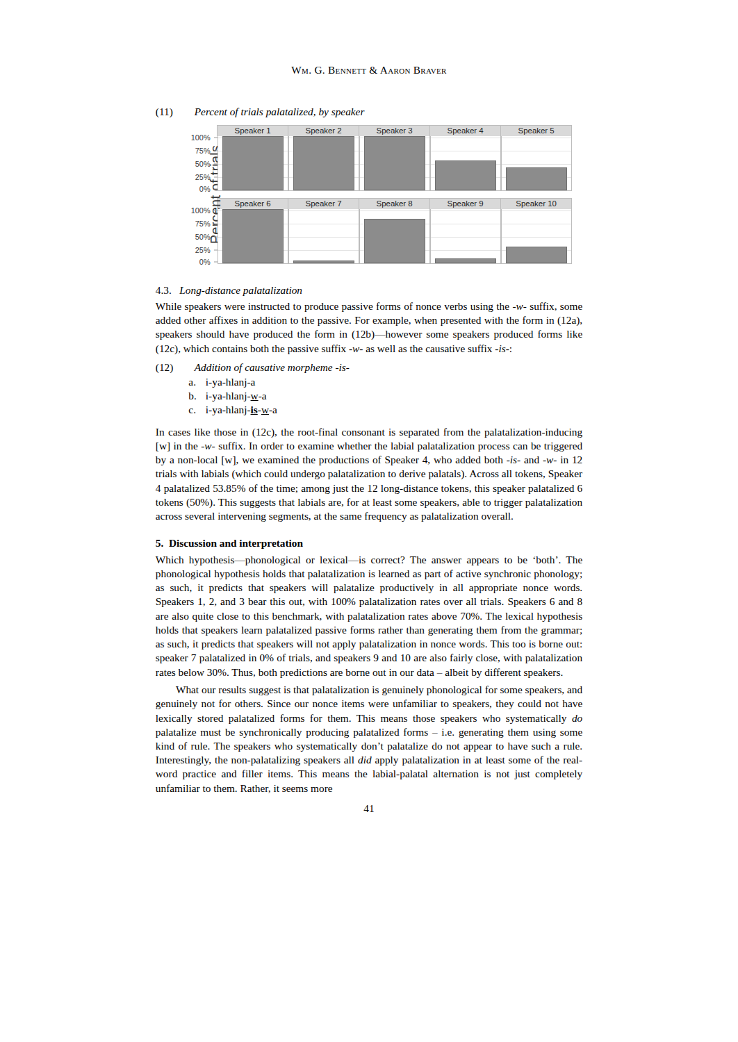Wm. G. Bennett & Aaron Braver
(11)
Percent of trials palatalized, by speaker
Percent of trials
| | Speaker 1 | Speaker 2 | Speaker 3 | Speaker 4 | Speaker 5 |
| 100% 75% 50% 25% 0% | | | | | |
| | Speaker 6 | Speaker 7 | Speaker 8 | Speaker 9 | Speaker 10 |
| 100% 75% 50% 25% 0% | | | | | |
4.3. Long-distance palatalization
While speakers were instructed to produce passive forms of nonce verbs using the -w- suffix, some added other affixes in addition to the passive. For example, when presented with the form in (12a), speakers should have produced the form in (12b)—however some speakers produced forms like (12c), which contains both the passive suffix -w- as well as the causative suffix -is-:
(12)
Addition of causative morpheme -is-
a.
i-ya-hlanj-a
b.
i-ya-hlanj-w-a
c.
i-ya-hlanj-is-w-a
In cases like those in (12c), the root-final consonant is separated from the palatalization-inducing [w] in the -w- suffix. In order to examine whether the labial palatalization process can be triggered by a non-local [w], we examined the productions of Speaker 4, who added both -is- and -w- in 12 trials with labials (which could undergo palatalization to derive palatals). Across all tokens, Speaker 4 palatalized 53.85% of the time; among just the 12 long-distance tokens, this speaker palatalized 6 tokens (50%). This suggests that labials are, for at least some speakers, able to trigger palatalization across several intervening segments, at the same frequency as palatalization overall.
5. Discussion and interpretation
Which hypothesis—phonological or lexical—is correct? The answer appears to be ‘both’. The phonological hypothesis holds that palatalization is learned as part of active synchronic phonology; as such, it predicts that speakers will palatalize productively in all appropriate nonce words. Speakers 1, 2, and 3 bear this out, with 100% palatalization rates over all trials. Speakers 6 and 8 are also quite close to this benchmark, with palatalization rates above 70%. The lexical hypothesis holds that speakers learn palatalized passive forms rather than generating them from the grammar; as such, it predicts that speakers will not apply palatalization in nonce words. This too is borne out: speaker 7 palatalized in 0% of trials, and speakers 9 and 10 are also fairly close, with palatalization rates below 30%. Thus, both predictions are borne out in our data – albeit by different speakers.
What our results suggest is that palatalization is genuinely phonological for some speakers, and genuinely not for others. Since our nonce items were unfamiliar to speakers, they could not have lexically stored palatalized forms for them. This means those speakers who systematically do palatalize must be synchronically producing palatalized forms – i.e. generating them using some kind of rule. The speakers who systematically don’t palatalize do not appear to have such a rule. Interestingly, the non-palatalizing speakers all did apply palatalization in at least some of the real-word practice and filler items. This means the labial-palatal alternation is not just completely unfamiliar to them. Rather, it seems more
41